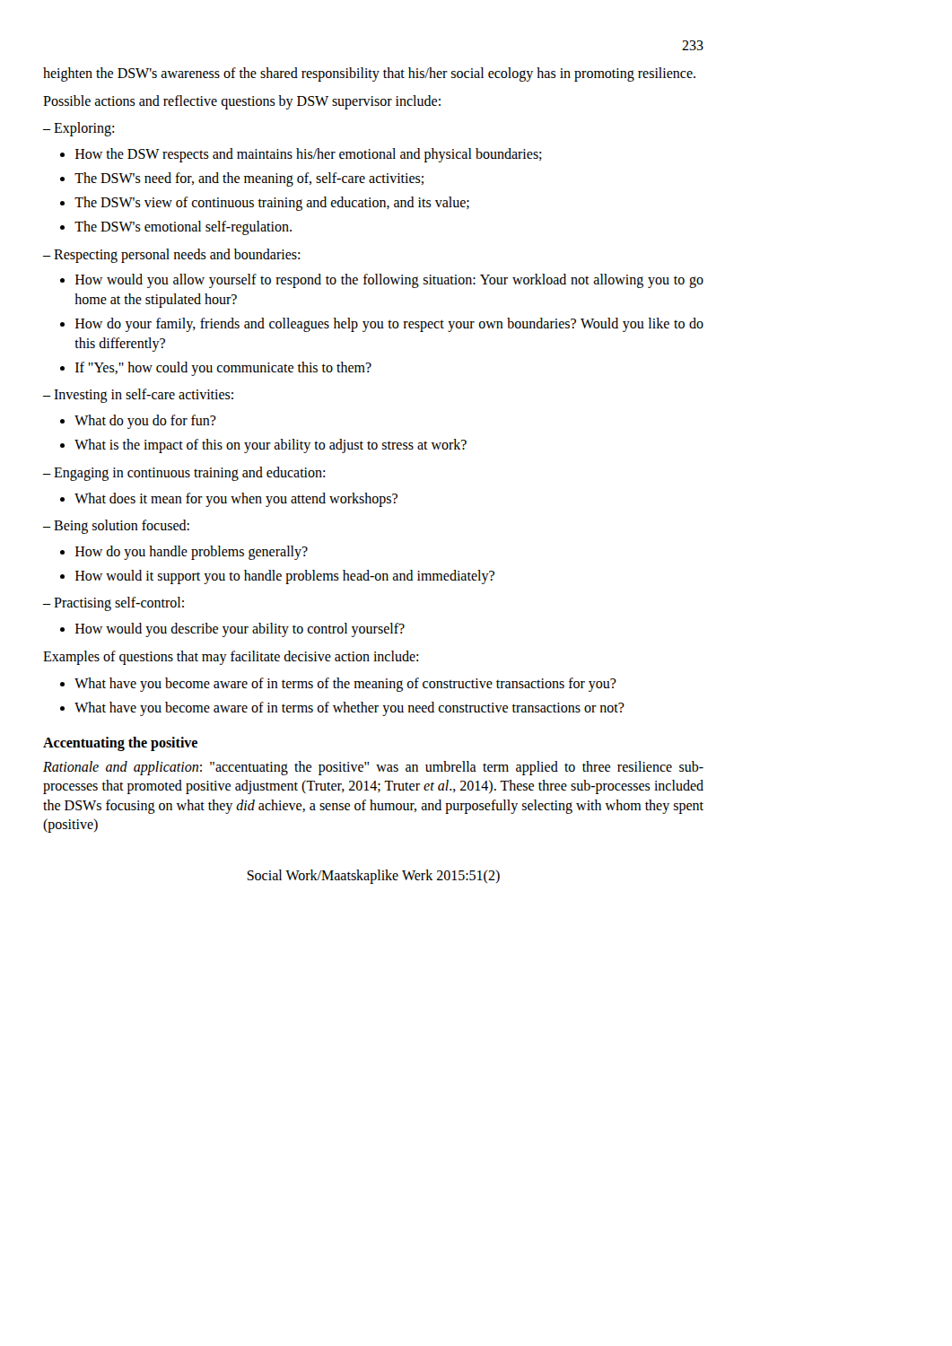233
heighten the DSW's awareness of the shared responsibility that his/her social ecology has in promoting resilience.
Possible actions and reflective questions by DSW supervisor include:
– Exploring:
How the DSW respects and maintains his/her emotional and physical boundaries;
The DSW's need for, and the meaning of, self-care activities;
The DSW's view of continuous training and education, and its value;
The DSW's emotional self-regulation.
– Respecting personal needs and boundaries:
How would you allow yourself to respond to the following situation: Your workload not allowing you to go home at the stipulated hour?
How do your family, friends and colleagues help you to respect your own boundaries? Would you like to do this differently?
If "Yes," how could you communicate this to them?
– Investing in self-care activities:
What do you do for fun?
What is the impact of this on your ability to adjust to stress at work?
– Engaging in continuous training and education:
What does it mean for you when you attend workshops?
– Being solution focused:
How do you handle problems generally?
How would it support you to handle problems head-on and immediately?
– Practising self-control:
How would you describe your ability to control yourself?
Examples of questions that may facilitate decisive action include:
What have you become aware of in terms of the meaning of constructive transactions for you?
What have you become aware of in terms of whether you need constructive transactions or not?
Accentuating the positive
Rationale and application: "accentuating the positive" was an umbrella term applied to three resilience sub-processes that promoted positive adjustment (Truter, 2014; Truter et al., 2014). These three sub-processes included the DSWs focusing on what they did achieve, a sense of humour, and purposefully selecting with whom they spent (positive)
Social Work/Maatskaplike Werk 2015:51(2)